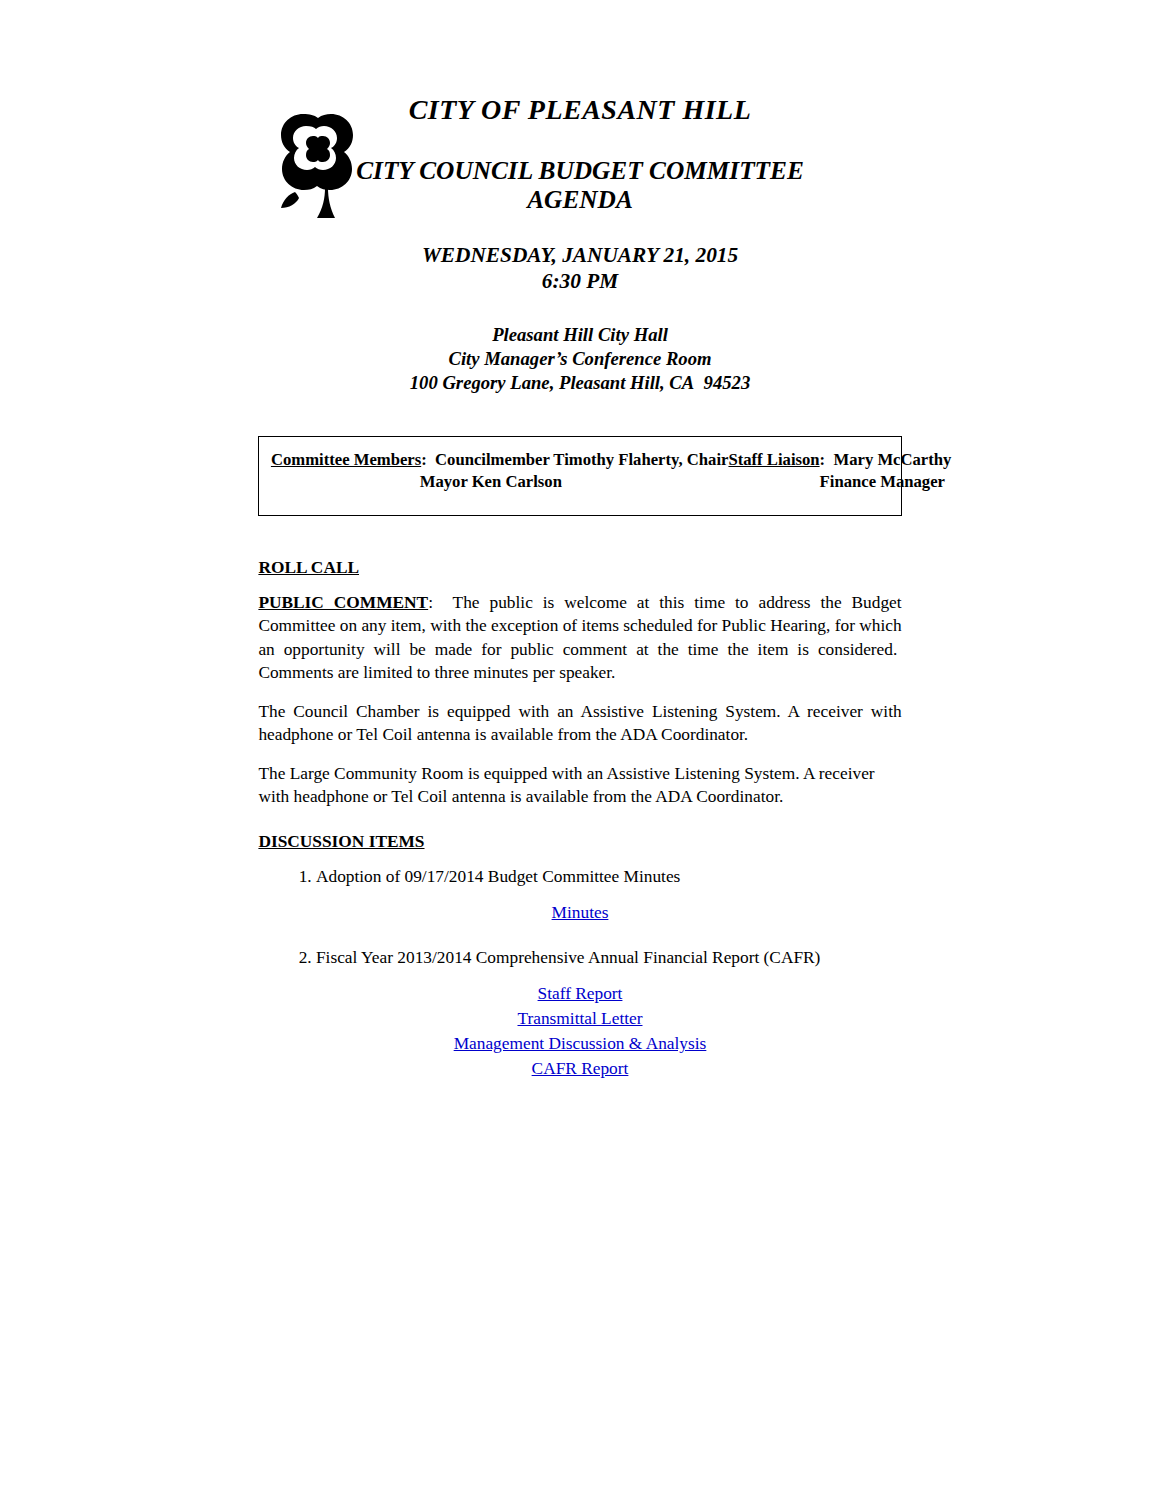CITY OF PLEASANT HILL
CITY COUNCIL BUDGET COMMITTEE
AGENDA
WEDNESDAY, JANUARY 21, 2015
6:30 PM
Pleasant Hill City Hall
City Manager’s Conference Room
100 Gregory Lane, Pleasant Hill, CA 94523
| Committee Members : Councilmember Timothy Flaherty, Chair | Staff Liaison : Mary McCarthy |
| Mayor Ken Carlson | Finance Manager |
ROLL CALL
PUBLIC COMMENT: The public is welcome at this time to address the Budget Committee on any item, with the exception of items scheduled for Public Hearing, for which an opportunity will be made for public comment at the time the item is considered. Comments are limited to three minutes per speaker.
The Council Chamber is equipped with an Assistive Listening System. A receiver with headphone or Tel Coil antenna is available from the ADA Coordinator.
The Large Community Room is equipped with an Assistive Listening System. A receiver with headphone or Tel Coil antenna is available from the ADA Coordinator.
DISCUSSION ITEMS
Adoption of 09/17/2014 Budget Committee Minutes
Minutes
Fiscal Year 2013/2014 Comprehensive Annual Financial Report (CAFR)
Staff Report Transmittal Letter Management Discussion & Analysis CAFR Report